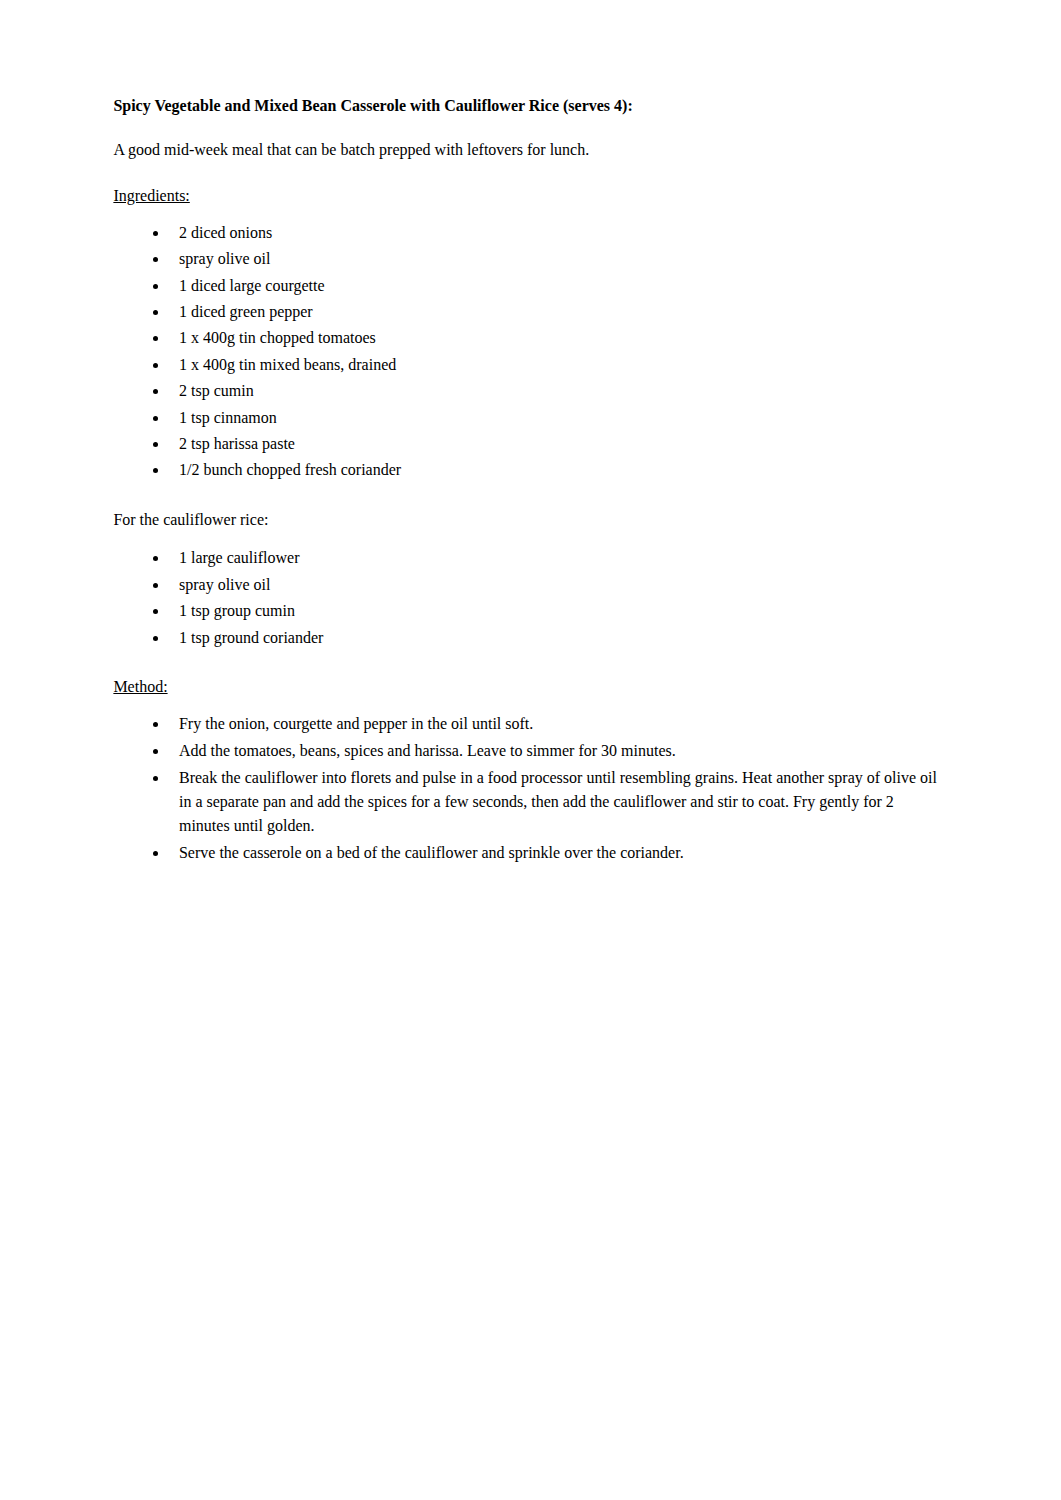Spicy Vegetable and Mixed Bean Casserole with Cauliflower Rice (serves 4):
A good mid-week meal that can be batch prepped with leftovers for lunch.
Ingredients:
2 diced onions
spray olive oil
1 diced large courgette
1 diced green pepper
1 x 400g tin chopped tomatoes
1 x 400g tin mixed beans, drained
2 tsp cumin
1 tsp cinnamon
2 tsp harissa paste
1/2 bunch chopped fresh coriander
For the cauliflower rice:
1 large cauliflower
spray olive oil
1 tsp group cumin
1 tsp ground coriander
Method:
Fry the onion, courgette and pepper in the oil until soft.
Add the tomatoes, beans, spices and harissa. Leave to simmer for 30 minutes.
Break the cauliflower into florets and pulse in a food processor until resembling grains. Heat another spray of olive oil in a separate pan and add the spices for a few seconds, then add the cauliflower and stir to coat. Fry gently for 2 minutes until golden.
Serve the casserole on a bed of the cauliflower and sprinkle over the coriander.